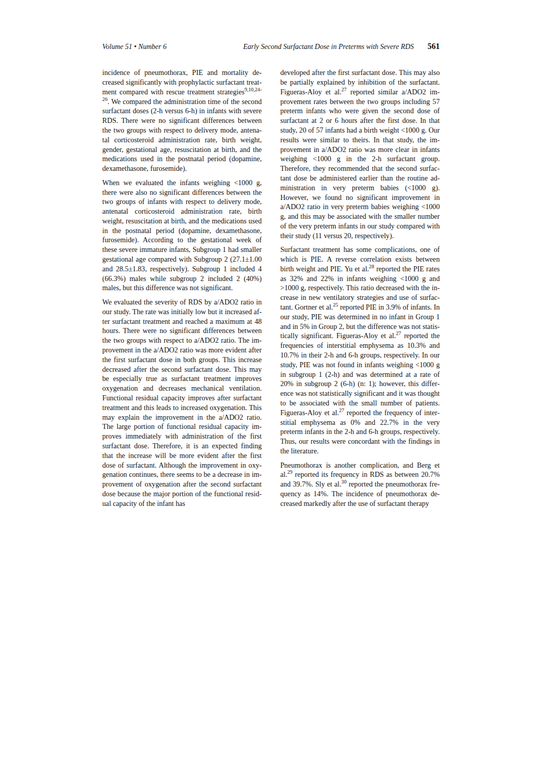Volume 51 • Number 6 Early Second Surfactant Dose in Preterms with Severe RDS 561
incidence of pneumothorax, PIE and mortality decreased significantly with prophylactic surfactant treatment compared with rescue treatment strategies9,10,24-26. We compared the administration time of the second surfactant doses (2-h versus 6-h) in infants with severe RDS. There were no significant differences between the two groups with respect to delivery mode, antenatal corticosteroid administration rate, birth weight, gender, gestational age, resuscitation at birth, and the medications used in the postnatal period (dopamine, dexamethasone, furosemide).
When we evaluated the infants weighing <1000 g, there were also no significant differences between the two groups of infants with respect to delivery mode, antenatal corticosteroid administration rate, birth weight, resuscitation at birth, and the medications used in the postnatal period (dopamine, dexamethasone, furosemide). According to the gestational week of these severe immature infants, Subgroup 1 had smaller gestational age compared with Subgroup 2 (27.1±1.00 and 28.5±1.83, respectively). Subgroup 1 included 4 (66.3%) males while subgroup 2 included 2 (40%) males, but this difference was not significant.
We evaluated the severity of RDS by a/ADO2 ratio in our study. The rate was initially low but it increased after surfactant treatment and reached a maximum at 48 hours. There were no significant differences between the two groups with respect to a/ADO2 ratio. The improvement in the a/ADO2 ratio was more evident after the first surfactant dose in both groups. This increase decreased after the second surfactant dose. This may be especially true as surfactant treatment improves oxygenation and decreases mechanical ventilation. Functional residual capacity improves after surfactant treatment and this leads to increased oxygenation. This may explain the improvement in the a/ADO2 ratio. The large portion of functional residual capacity improves immediately with administration of the first surfactant dose. Therefore, it is an expected finding that the increase will be more evident after the first dose of surfactant. Although the improvement in oxygenation continues, there seems to be a decrease in improvement of oxygenation after the second surfactant dose because the major portion of the functional residual capacity of the infant has
developed after the first surfactant dose. This may also be partially explained by inhibition of the surfactant. Figueras-Aloy et al.27 reported similar a/ADO2 improvement rates between the two groups including 57 preterm infants who were given the second dose of surfactant at 2 or 6 hours after the first dose. In that study, 20 of 57 infants had a birth weight <1000 g. Our results were similar to theirs. In that study, the improvement in a/ADO2 ratio was more clear in infants weighing <1000 g in the 2-h surfactant group. Therefore, they recommended that the second surfactant dose be administered earlier than the routine administration in very preterm babies (<1000 g). However, we found no significant improvement in a/ADO2 ratio in very preterm babies weighing <1000 g, and this may be associated with the smaller number of the very preterm infants in our study compared with their study (11 versus 20, respectively).
Surfactant treatment has some complications, one of which is PIE. A reverse correlation exists between birth weight and PIE. Yu et al.28 reported the PIE rates as 32% and 22% in infants weighing <1000 g and >1000 g, respectively. This ratio decreased with the increase in new ventilatory strategies and use of surfactant. Gortner et al.25 reported PIE in 3.9% of infants. In our study, PIE was determined in no infant in Group 1 and in 5% in Group 2, but the difference was not statistically significant. Figueras-Aloy et al.27 reported the frequencies of interstitial emphysema as 10.3% and 10.7% in their 2-h and 6-h groups, respectively. In our study, PIE was not found in infants weighing <1000 g in subgroup 1 (2-h) and was determined at a rate of 20% in subgroup 2 (6-h) (n: 1); however, this difference was not statistically significant and it was thought to be associated with the small number of patients. Figueras-Aloy et al.27 reported the frequency of interstitial emphysema as 0% and 22.7% in the very preterm infants in the 2-h and 6-h groups, respectively. Thus, our results were concordant with the findings in the literature.
Pneumothorax is another complication, and Berg et al.29 reported its frequency in RDS as between 20.7% and 39.7%. Sly et al.30 reported the pneumothorax frequency as 14%. The incidence of pneumothorax decreased markedly after the use of surfactant therapy